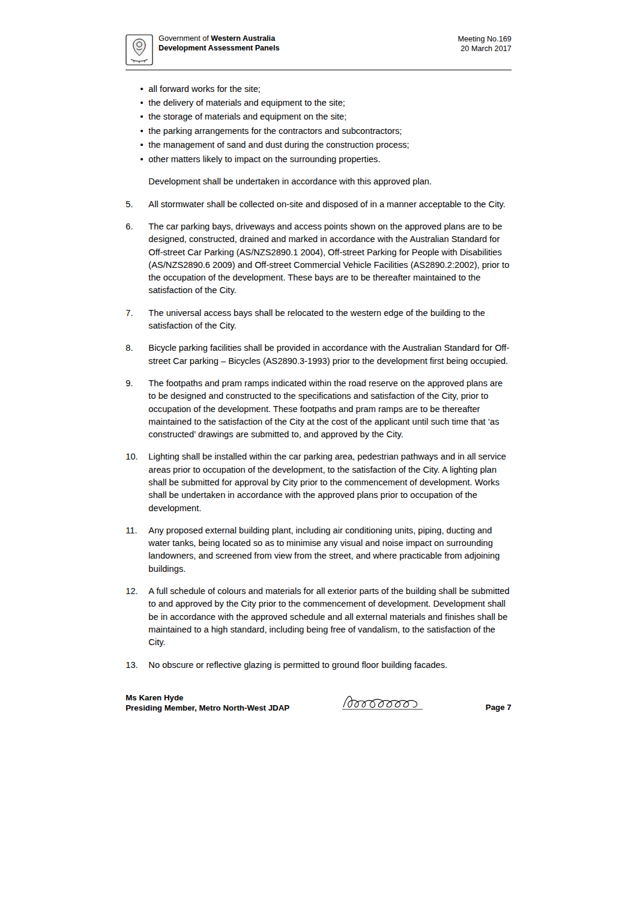Government of Western Australia
Development Assessment Panels
Meeting No.169
20 March 2017
all forward works for the site;
the delivery of materials and equipment to the site;
the storage of materials and equipment on the site;
the parking arrangements for the contractors and subcontractors;
the management of sand and dust during the construction process;
other matters likely to impact on the surrounding properties.
Development shall be undertaken in accordance with this approved plan.
All stormwater shall be collected on-site and disposed of in a manner acceptable to the City.
The car parking bays, driveways and access points shown on the approved plans are to be designed, constructed, drained and marked in accordance with the Australian Standard for Off-street Car Parking (AS/NZS2890.1 2004), Off-street Parking for People with Disabilities (AS/NZS2890.6 2009) and Off-street Commercial Vehicle Facilities (AS2890.2:2002), prior to the occupation of the development. These bays are to be thereafter maintained to the satisfaction of the City.
The universal access bays shall be relocated to the western edge of the building to the satisfaction of the City.
Bicycle parking facilities shall be provided in accordance with the Australian Standard for Off-street Car parking – Bicycles (AS2890.3-1993) prior to the development first being occupied.
The footpaths and pram ramps indicated within the road reserve on the approved plans are to be designed and constructed to the specifications and satisfaction of the City, prior to occupation of the development. These footpaths and pram ramps are to be thereafter maintained to the satisfaction of the City at the cost of the applicant until such time that ‘as constructed’ drawings are submitted to, and approved by the City.
Lighting shall be installed within the car parking area, pedestrian pathways and in all service areas prior to occupation of the development, to the satisfaction of the City. A lighting plan shall be submitted for approval by City prior to the commencement of development. Works shall be undertaken in accordance with the approved plans prior to occupation of the development.
Any proposed external building plant, including air conditioning units, piping, ducting and water tanks, being located so as to minimise any visual and noise impact on surrounding landowners, and screened from view from the street, and where practicable from adjoining buildings.
A full schedule of colours and materials for all exterior parts of the building shall be submitted to and approved by the City prior to the commencement of development. Development shall be in accordance with the approved schedule and all external materials and finishes shall be maintained to a high standard, including being free of vandalism, to the satisfaction of the City.
No obscure or reflective glazing is permitted to ground floor building facades.
Ms Karen Hyde
Presiding Member, Metro North-West JDAP
Page 7